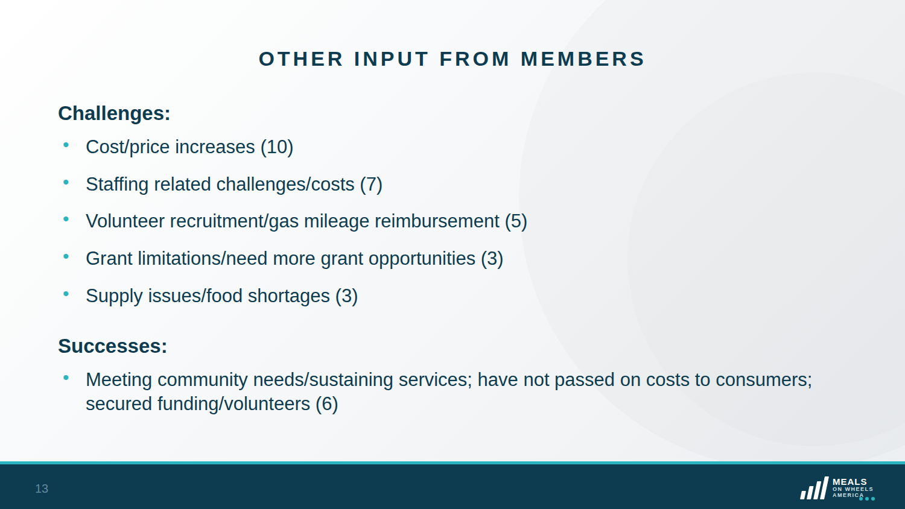Other Input from Members
Challenges:
Cost/price increases (10)
Staffing related challenges/costs (7)
Volunteer recruitment/gas mileage reimbursement (5)
Grant limitations/need more grant opportunities (3)
Supply issues/food shortages (3)
Successes:
Meeting community needs/sustaining services; have not passed on costs to consumers; secured funding/volunteers (6)
13
Mealson Wheels America